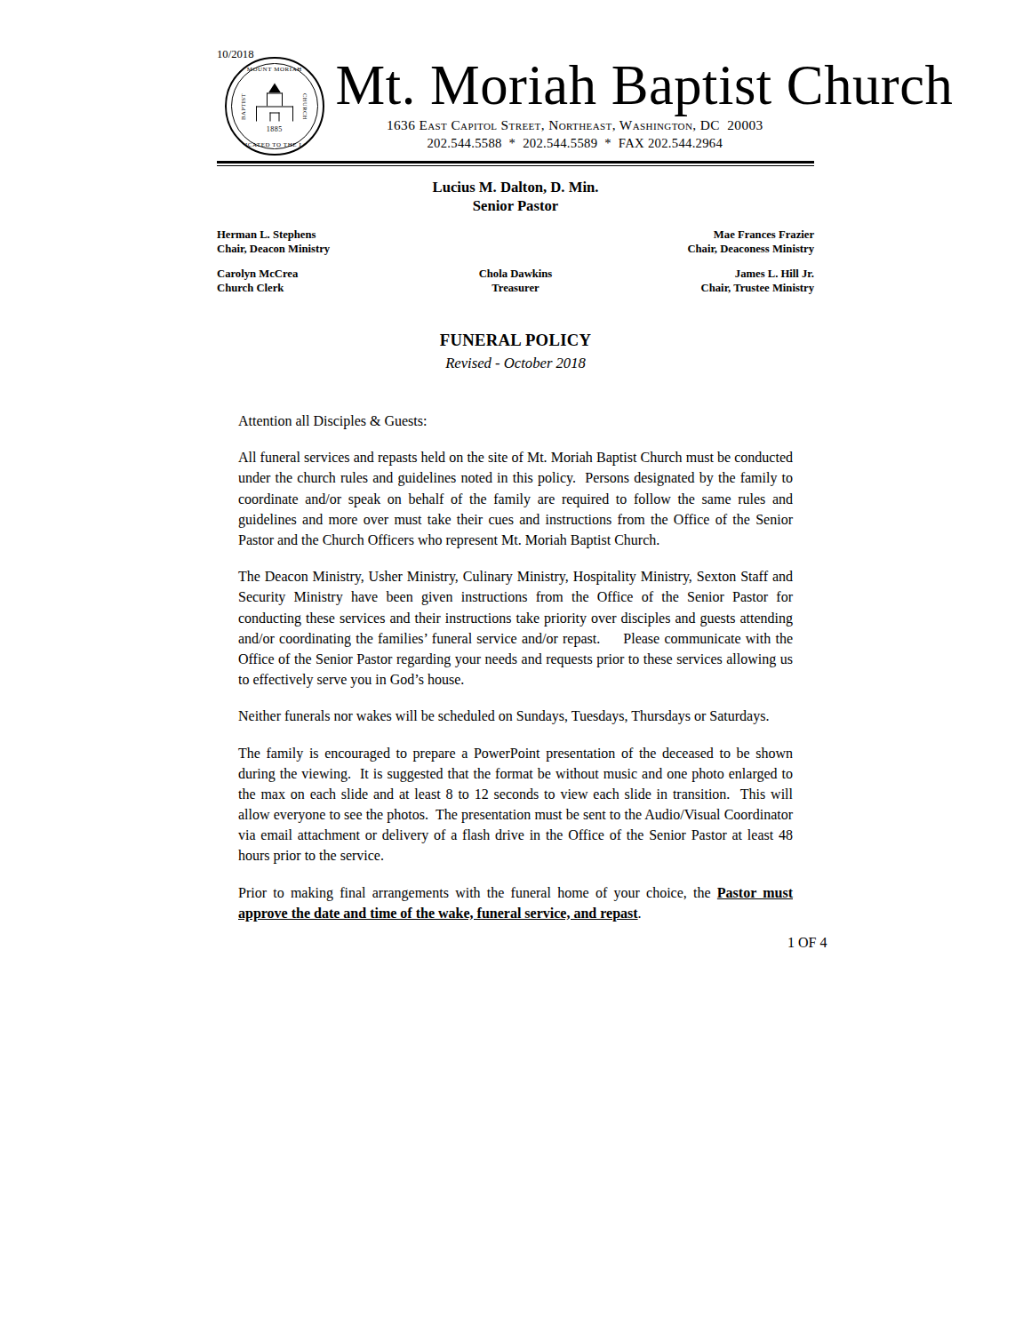10/2018
Mount Moriah
Baptist
Church
1885
Dedicated to the Lord
Mt. Moriah Baptist Church
1636 East Capitol Street, Northeast, Washington, DC 20003
202.544.5588 * 202.544.5589 * FAX 202.544.2964
Lucius M. Dalton, D. Min.
Senior Pastor
| Herman L. Stephens Chair, Deacon Ministry | | Mae Frances Frazier Chair, Deaconess Ministry |
| Carolyn McCrea Church Clerk | Chola Dawkins Treasurer | James L. Hill Jr. Chair, Trustee Ministry |
FUNERAL POLICY
Revised - October 2018
Attention all Disciples & Guests:
All funeral services and repasts held on the site of Mt. Moriah Baptist Church must be conducted under the church rules and guidelines noted in this policy. Persons designated by the family to coordinate and/or speak on behalf of the family are required to follow the same rules and guidelines and more over must take their cues and instructions from the Office of the Senior Pastor and the Church Officers who represent Mt. Moriah Baptist Church.
The Deacon Ministry, Usher Ministry, Culinary Ministry, Hospitality Ministry, Sexton Staff and Security Ministry have been given instructions from the Office of the Senior Pastor for conducting these services and their instructions take priority over disciples and guests attending and/or coordinating the families’ funeral service and/or repast. Please communicate with the Office of the Senior Pastor regarding your needs and requests prior to these services allowing us to effectively serve you in God’s house.
Neither funerals nor wakes will be scheduled on Sundays, Tuesdays, Thursdays or Saturdays.
The family is encouraged to prepare a PowerPoint presentation of the deceased to be shown during the viewing. It is suggested that the format be without music and one photo enlarged to the max on each slide and at least 8 to 12 seconds to view each slide in transition. This will allow everyone to see the photos. The presentation must be sent to the Audio/Visual Coordinator via email attachment or delivery of a flash drive in the Office of the Senior Pastor at least 48 hours prior to the service.
Prior to making final arrangements with the funeral home of your choice, the Pastor must approve the date and time of the wake, funeral service, and repast.
1 OF 4